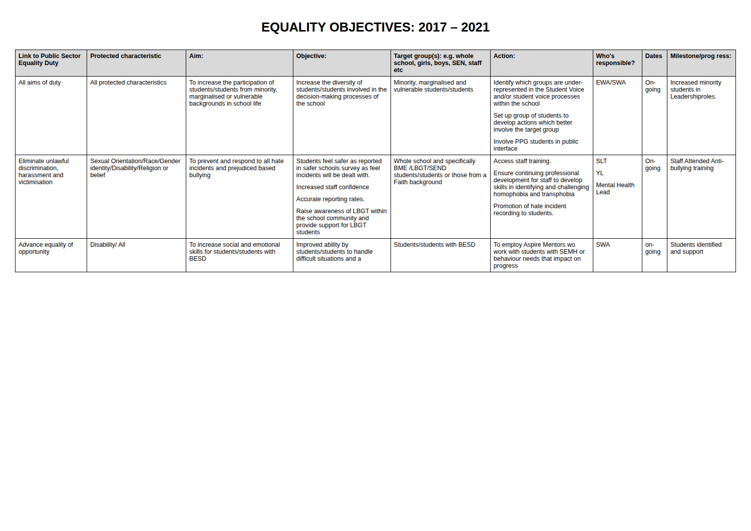EQUALITY OBJECTIVES: 2017 – 2021
| Link to Public Sector Equality Duty | Protected characteristic | Aim: | Objective: | Target group(s): e.g. whole school, girls, boys, SEN, staff etc | Action: | Who's responsible? | Dates | Milestone/prog ress: |
| --- | --- | --- | --- | --- | --- | --- | --- | --- |
| All aims of duty | All protected characteristics | To increase the participation of students/students from minority, marginalised or vulnerable backgrounds in school life | Increase the diversity of students/students involved in the decision-making processes of the school | Minority, marginalised and vulnerable students/students | Identify which groups are under-represented in the Student Voice and/or student voice processes within the school Set up group of students to develop actions which better involve the target group Involve PPG students in public interface | EWA/SWA | On-going | Increased minority students in Leadershiproles. |
| Eliminate unlawful discrimination, harassment and victimisation | Sexual Orientation/Race/Gender identity/Disability/Religion or belief | To prevent and respond to all hate incidents and prejudiced based bullying | Students feel safer as reported in safer schools survey as feel incidents will be dealt with. Increased staff confidence Accurate reporting rates. Raise awareness of LBGT within the school community and provide support for LBGT students | Whole school and specifically BME /LBGT/SEND students/students or those from a Faith background | Access staff training. Ensure continuing professional development for staff to develop skills in identifying and challenging homophobia and transphobia Promotion of hate incident recording to students. | SLT YL Mental Health Lead | On-going | Staff Attended Anti-bullying training |
| Advance equality of opportunity | Disability/ All | To increase social and emotional skills for students/students with BESD | Improved ability by students/students to handle difficult situations and a | Students/students with BESD | To employ Aspire Mentors wo work with students with SEMH or behaviour needs that impact on progress | SWA | on-going | Students identified and support |